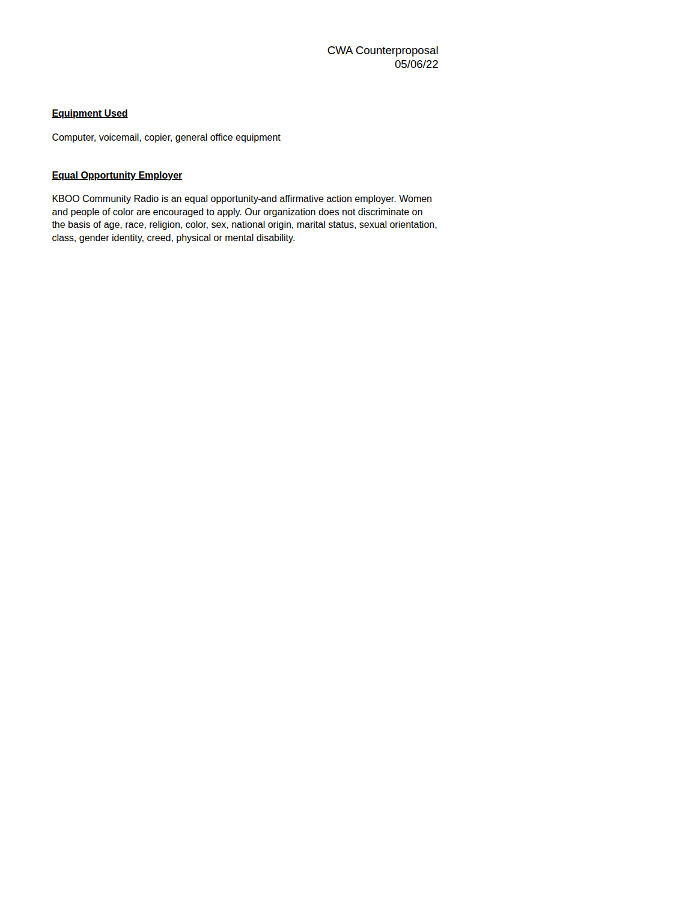CWA Counterproposal
05/06/22
Equipment Used
Computer, voicemail, copier, general office equipment
Equal Opportunity Employer
KBOO Community Radio is an equal opportunity and affirmative action employer. Women and people of color are encouraged to apply. Our organization does not discriminate on the basis of age, race, religion, color, sex, national origin, marital status, sexual orientation, class, gender identity, creed, physical or mental disability.